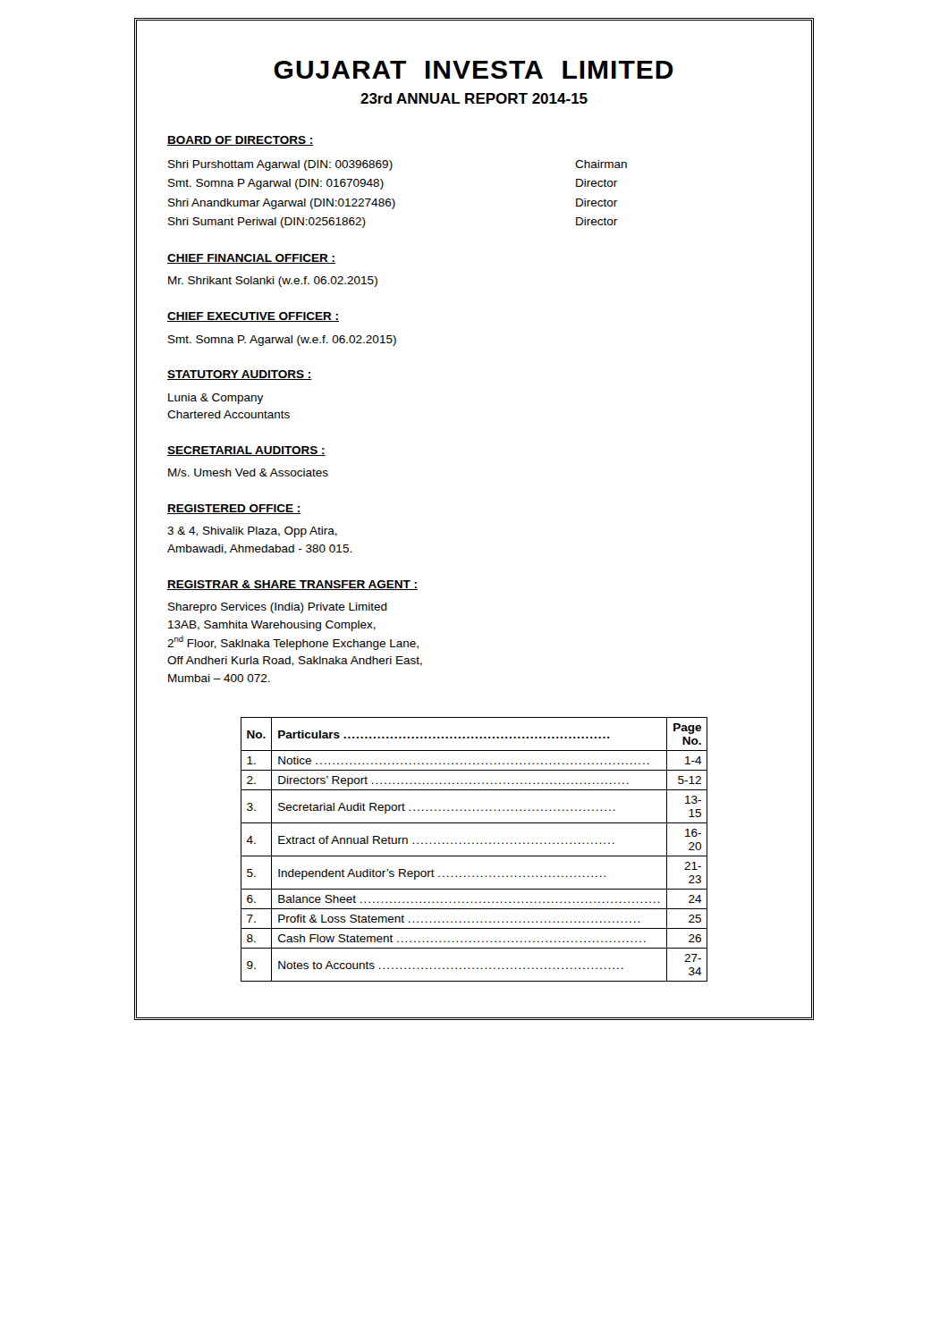GUJARAT INVESTA LIMITED
23rd ANNUAL REPORT 2014-15
BOARD OF DIRECTORS :
| Shri Purshottam Agarwal (DIN: 00396869) | Chairman |
| Smt. Somna P Agarwal (DIN: 01670948) | Director |
| Shri Anandkumar Agarwal (DIN:01227486) | Director |
| Shri Sumant Periwal (DIN:02561862) | Director |
CHIEF FINANCIAL OFFICER :
Mr. Shrikant Solanki (w.e.f. 06.02.2015)
CHIEF EXECUTIVE OFFICER :
Smt. Somna P. Agarwal (w.e.f. 06.02.2015)
STATUTORY AUDITORS :
Lunia & Company
Chartered Accountants
SECRETARIAL AUDITORS :
M/s. Umesh Ved & Associates
REGISTERED OFFICE :
3 & 4, Shivalik Plaza, Opp Atira,
Ambawadi, Ahmedabad - 380 015.
REGISTRAR & SHARE TRANSFER AGENT :
Sharepro Services (India) Private Limited
13AB, Samhita Warehousing Complex,
2nd Floor, Saklnaka Telephone Exchange Lane,
Off Andheri Kurla Road, Saklnaka Andheri East,
Mumbai – 400 072.
| No. | Particulars ............................................................... | Page No. |
| --- | --- | --- |
| 1. | Notice ............................................................................... | 1-4 |
| 2. | Directors’ Report ............................................................. | 5-12 |
| 3. | Secretarial Audit Report ................................................. | 13-15 |
| 4. | Extract of Annual Return ................................................ | 16-20 |
| 5. | Independent Auditor’s Report ........................................ | 21-23 |
| 6. | Balance Sheet ....................................................................... | 24 |
| 7. | Profit & Loss Statement ....................................................... | 25 |
| 8. | Cash Flow Statement ........................................................... | 26 |
| 9. | Notes to Accounts .......................................................... | 27-34 |